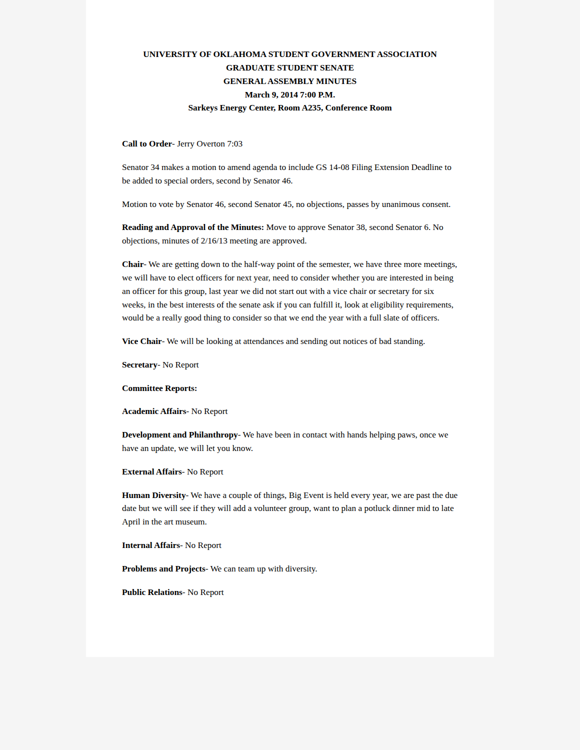UNIVERSITY OF OKLAHOMA STUDENT GOVERNMENT ASSOCIATION GRADUATE STUDENT SENATE GENERAL ASSEMBLY MINUTES March 9, 2014 7:00 P.M. Sarkeys Energy Center, Room A235, Conference Room
Call to Order- Jerry Overton 7:03
Senator 34 makes a motion to amend agenda to include GS 14-08 Filing Extension Deadline to be added to special orders, second by Senator 46.
Motion to vote by Senator 46, second Senator 45, no objections, passes by unanimous consent.
Reading and Approval of the Minutes: Move to approve Senator 38, second Senator 6. No objections, minutes of 2/16/13 meeting are approved.
Chair- We are getting down to the half-way point of the semester, we have three more meetings, we will have to elect officers for next year, need to consider whether you are interested in being an officer for this group, last year we did not start out with a vice chair or secretary for six weeks, in the best interests of the senate ask if you can fulfill it, look at eligibility requirements, would be a really good thing to consider so that we end the year with a full slate of officers.
Vice Chair- We will be looking at attendances and sending out notices of bad standing.
Secretary- No Report
Committee Reports:
Academic Affairs- No Report
Development and Philanthropy- We have been in contact with hands helping paws, once we have an update, we will let you know.
External Affairs- No Report
Human Diversity- We have a couple of things, Big Event is held every year, we are past the due date but we will see if they will add a volunteer group, want to plan a potluck dinner mid to late April in the art museum.
Internal Affairs- No Report
Problems and Projects- We can team up with diversity.
Public Relations- No Report